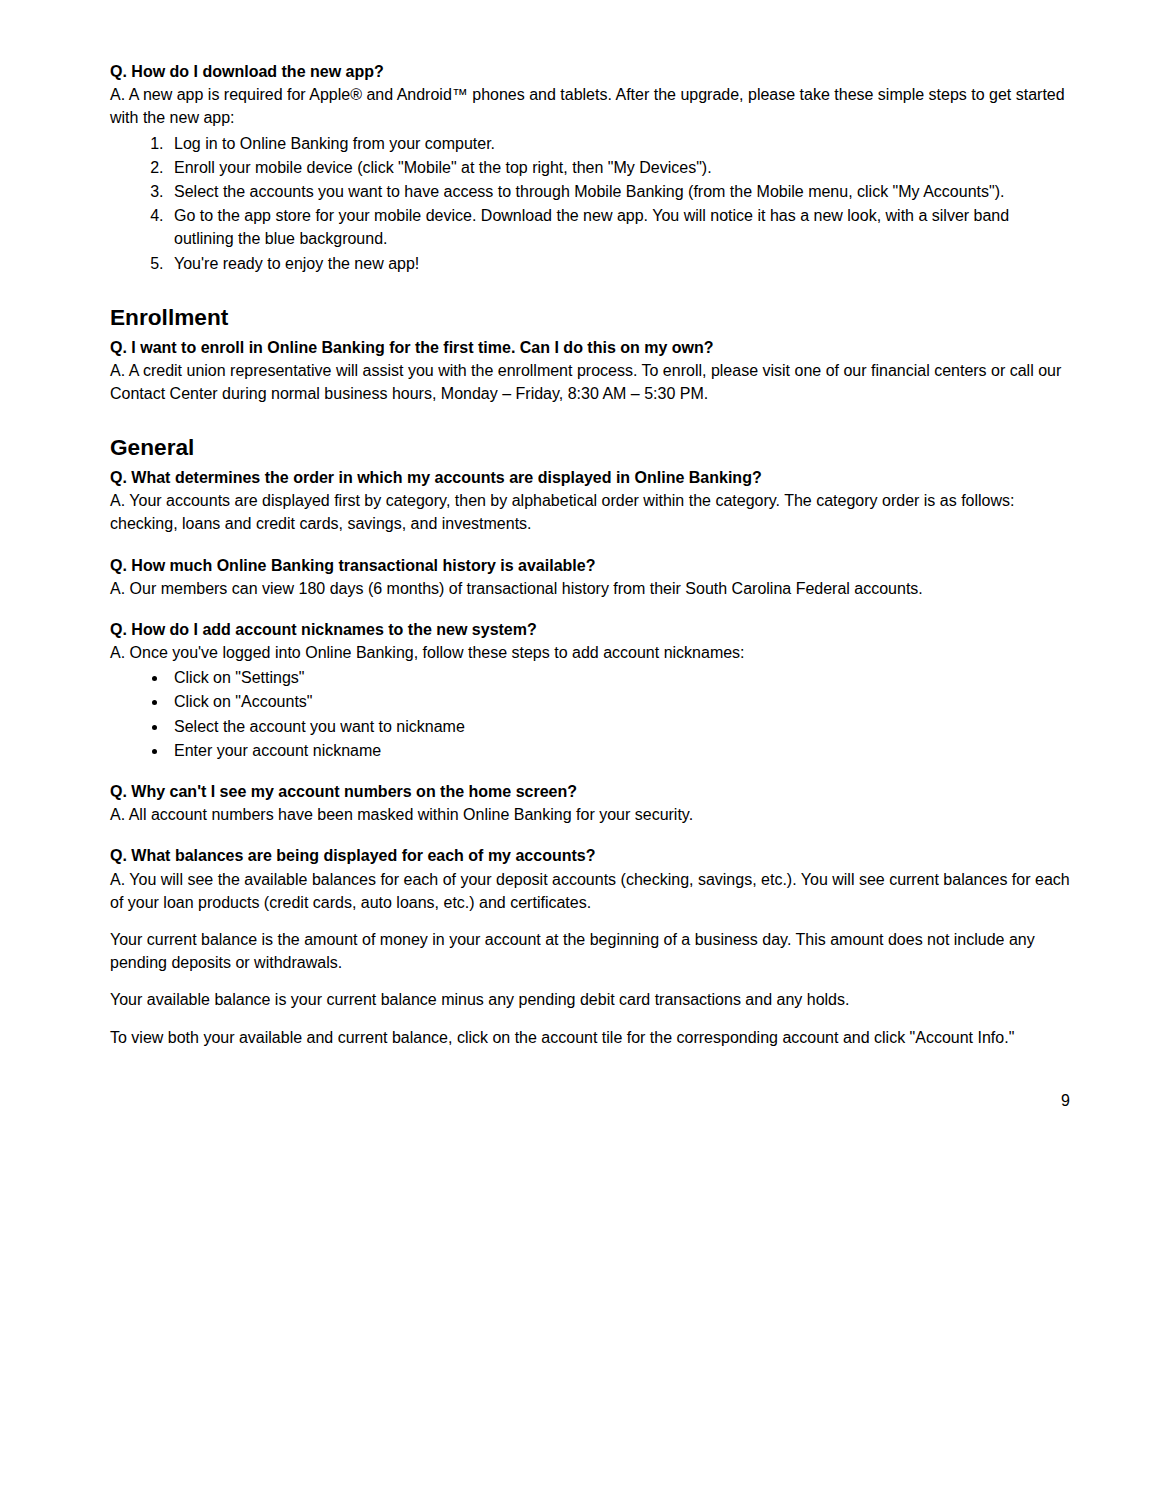Q. How do I download the new app?
A. A new app is required for Apple® and Android™ phones and tablets. After the upgrade, please take these simple steps to get started with the new app:
Log in to Online Banking from your computer.
Enroll your mobile device (click "Mobile" at the top right, then "My Devices").
Select the accounts you want to have access to through Mobile Banking (from the Mobile menu, click "My Accounts").
Go to the app store for your mobile device. Download the new app. You will notice it has a new look, with a silver band outlining the blue background.
You're ready to enjoy the new app!
Enrollment
Q. I want to enroll in Online Banking for the first time. Can I do this on my own?
A. A credit union representative will assist you with the enrollment process. To enroll, please visit one of our financial centers or call our Contact Center during normal business hours, Monday – Friday, 8:30 AM – 5:30 PM.
General
Q. What determines the order in which my accounts are displayed in Online Banking?
A. Your accounts are displayed first by category, then by alphabetical order within the category. The category order is as follows: checking, loans and credit cards, savings, and investments.
Q. How much Online Banking transactional history is available?
A. Our members can view 180 days (6 months) of transactional history from their South Carolina Federal accounts.
Q. How do I add account nicknames to the new system?
A. Once you've logged into Online Banking, follow these steps to add account nicknames:
Click on "Settings"
Click on "Accounts"
Select the account you want to nickname
Enter your account nickname
Q. Why can't I see my account numbers on the home screen?
A. All account numbers have been masked within Online Banking for your security.
Q. What balances are being displayed for each of my accounts?
A. You will see the available balances for each of your deposit accounts (checking, savings, etc.). You will see current balances for each of your loan products (credit cards, auto loans, etc.) and certificates.
Your current balance is the amount of money in your account at the beginning of a business day. This amount does not include any pending deposits or withdrawals.
Your available balance is your current balance minus any pending debit card transactions and any holds.
To view both your available and current balance, click on the account tile for the corresponding account and click "Account Info."
9